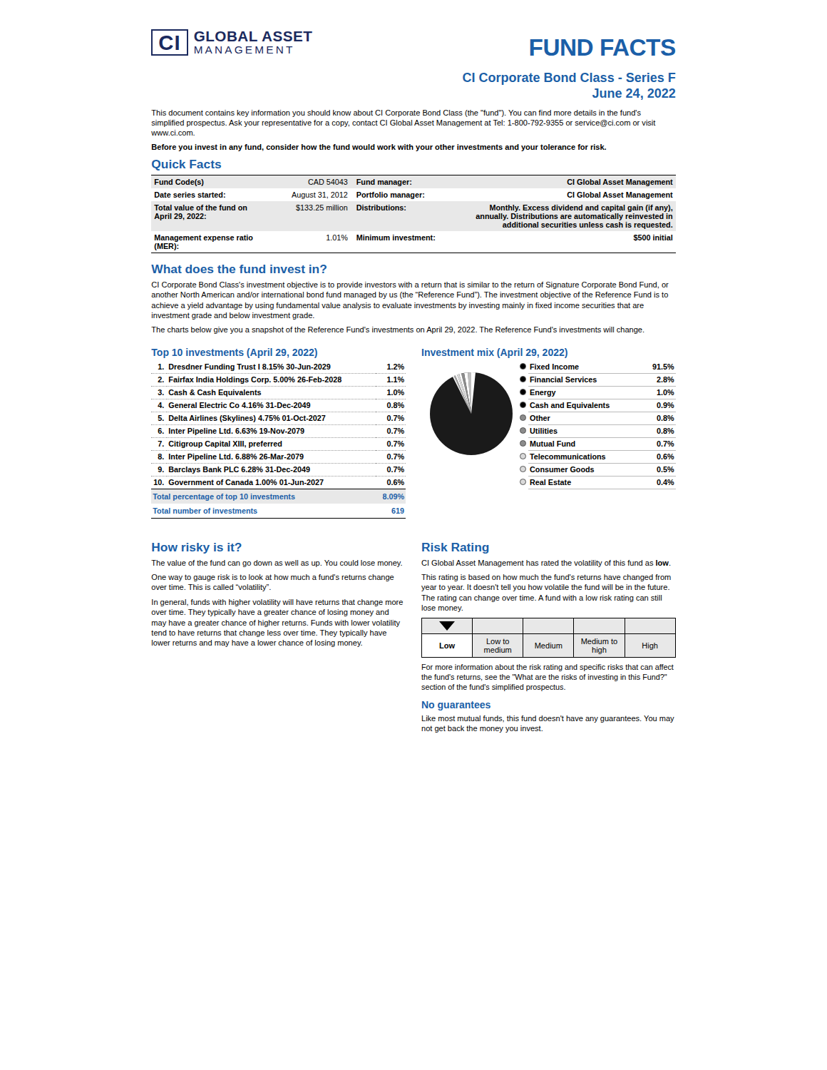CI
GLOBAL ASSET
MANAGEMENT
FUND FACTS
CI Corporate Bond Class - Series F
June 24, 2022
This document contains key information you should know about CI Corporate Bond Class (the "fund"). You can find more details in the fund's simplified prospectus. Ask your representative for a copy, contact CI Global Asset Management at Tel: 1-800-792-9355 or service@ci.com or visit www.ci.com.
Before you invest in any fund, consider how the fund would work with your other investments and your tolerance for risk.
Quick Facts
| Fund Code(s) | CAD 54043 | Fund manager: | CI Global Asset Management |
| Date series started: | August 31, 2012 | Portfolio manager: | CI Global Asset Management |
| Total value of the fund on April 29, 2022: | $133.25 million | Distributions: | Monthly. Excess dividend and capital gain (if any), annually. Distributions are automatically reinvested in additional securities unless cash is requested. |
| Management expense ratio (MER): | 1.01% | Minimum investment: | $500 initial |
What does the fund invest in?
CI Corporate Bond Class's investment objective is to provide investors with a return that is similar to the return of Signature Corporate Bond Fund, or another North American and/or international bond fund managed by us (the “Reference Fund”). The investment objective of the Reference Fund is to achieve a yield advantage by using fundamental value analysis to evaluate investments by investing mainly in fixed income securities that are investment grade and below investment grade.
The charts below give you a snapshot of the Reference Fund's investments on April 29, 2022. The Reference Fund's investments will change.
Top 10 investments (April 29, 2022)
| 1. | Dresdner Funding Trust I 8.15% 30-Jun-2029 | 1.2% |
| 2. | Fairfax India Holdings Corp. 5.00% 26-Feb-2028 | 1.1% |
| 3. | Cash & Cash Equivalents | 1.0% |
| 4. | General Electric Co 4.16% 31-Dec-2049 | 0.8% |
| 5. | Delta Airlines (Skylines) 4.75% 01-Oct-2027 | 0.7% |
| 6. | Inter Pipeline Ltd. 6.63% 19-Nov-2079 | 0.7% |
| 7. | Citigroup Capital XIII, preferred | 0.7% |
| 8. | Inter Pipeline Ltd. 6.88% 26-Mar-2079 | 0.7% |
| 9. | Barclays Bank PLC 6.28% 31-Dec-2049 | 0.7% |
| 10. | Government of Canada 1.00% 01-Jun-2027 | 0.6% |
| Total percentage of top 10 investments | 8.09% |
| Total number of investments | 619 |
Investment mix (April 29, 2022)
| | Fixed Income | 91.5% |
| | Financial Services | 2.8% |
| | Energy | 1.0% |
| | Cash and Equivalents | 0.9% |
| | Other | 0.8% |
| | Utilities | 0.8% |
| | Mutual Fund | 0.7% |
| | Telecommunications | 0.6% |
| | Consumer Goods | 0.5% |
| | Real Estate | 0.4% |
How risky is it?
The value of the fund can go down as well as up. You could lose money.
One way to gauge risk is to look at how much a fund's returns change over time. This is called “volatility”.
In general, funds with higher volatility will have returns that change more over time. They typically have a greater chance of losing money and may have a greater chance of higher returns. Funds with lower volatility tend to have returns that change less over time. They typically have lower returns and may have a lower chance of losing money.
Risk Rating
CI Global Asset Management has rated the volatility of this fund as low.
This rating is based on how much the fund's returns have changed from year to year. It doesn't tell you how volatile the fund will be in the future. The rating can change over time. A fund with a low risk rating can still lose money.
| Low | Low to medium | Medium | Medium to high | High |
For more information about the risk rating and specific risks that can affect the fund's returns, see the "What are the risks of investing in this Fund?" section of the fund's simplified prospectus.
No guarantees
Like most mutual funds, this fund doesn't have any guarantees. You may not get back the money you invest.